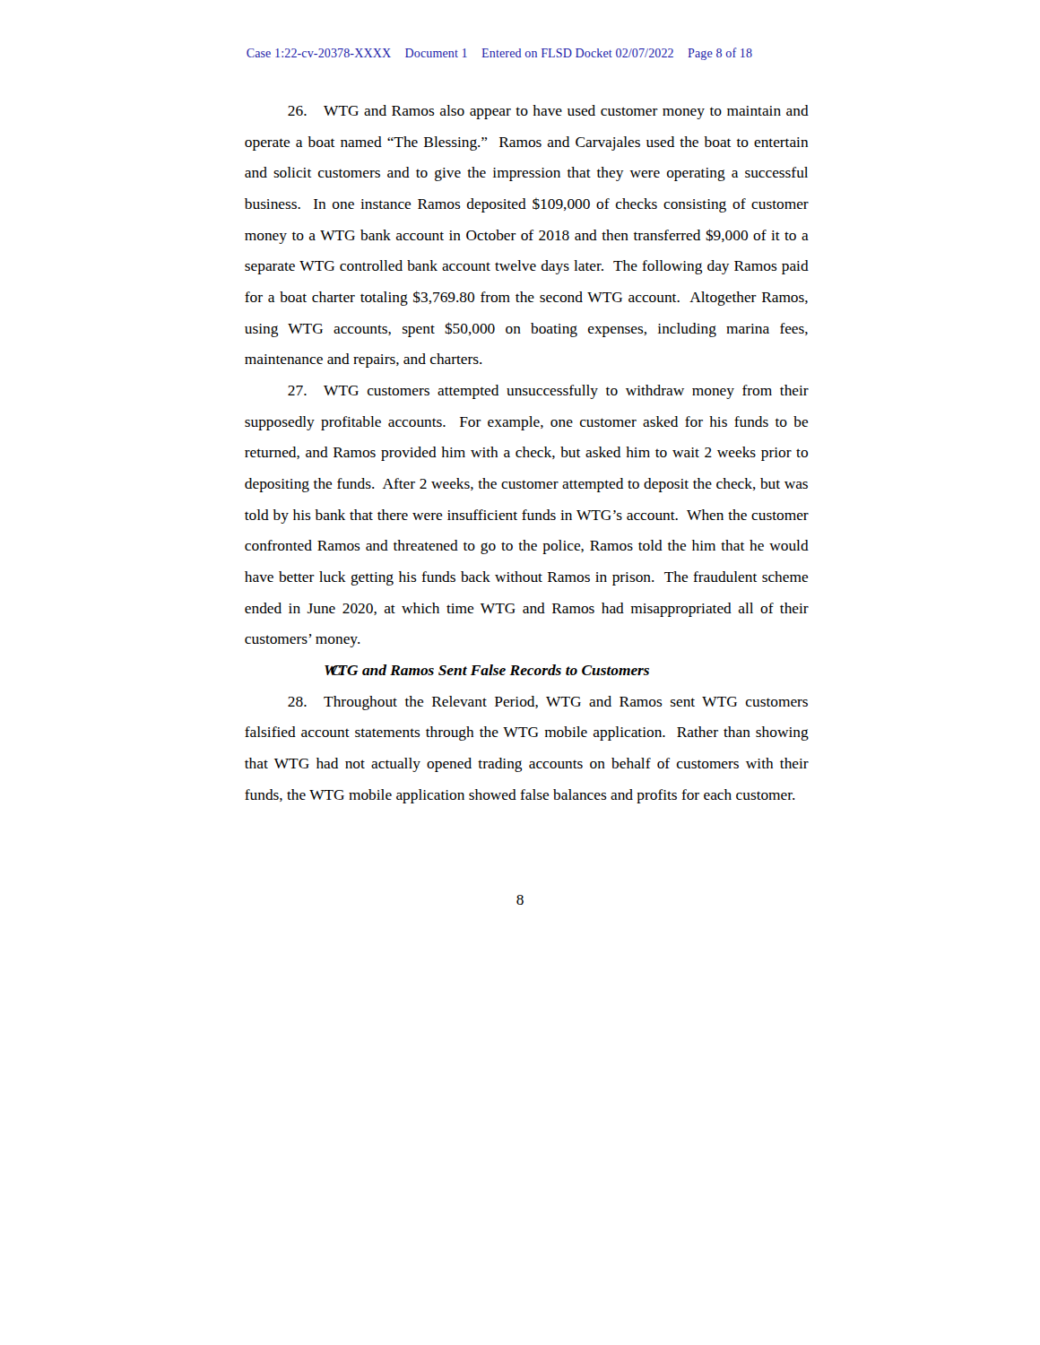Case 1:22-cv-20378-XXXX Document 1 Entered on FLSD Docket 02/07/2022 Page 8 of 18
26. WTG and Ramos also appear to have used customer money to maintain and operate a boat named “The Blessing.” Ramos and Carvajales used the boat to entertain and solicit customers and to give the impression that they were operating a successful business. In one instance Ramos deposited $109,000 of checks consisting of customer money to a WTG bank account in October of 2018 and then transferred $9,000 of it to a separate WTG controlled bank account twelve days later. The following day Ramos paid for a boat charter totaling $3,769.80 from the second WTG account. Altogether Ramos, using WTG accounts, spent $50,000 on boating expenses, including marina fees, maintenance and repairs, and charters.
27. WTG customers attempted unsuccessfully to withdraw money from their supposedly profitable accounts. For example, one customer asked for his funds to be returned, and Ramos provided him with a check, but asked him to wait 2 weeks prior to depositing the funds. After 2 weeks, the customer attempted to deposit the check, but was told by his bank that there were insufficient funds in WTG’s account. When the customer confronted Ramos and threatened to go to the police, Ramos told the him that he would have better luck getting his funds back without Ramos in prison. The fraudulent scheme ended in June 2020, at which time WTG and Ramos had misappropriated all of their customers’ money.
C. WTG and Ramos Sent False Records to Customers
28. Throughout the Relevant Period, WTG and Ramos sent WTG customers falsified account statements through the WTG mobile application. Rather than showing that WTG had not actually opened trading accounts on behalf of customers with their funds, the WTG mobile application showed false balances and profits for each customer.
8